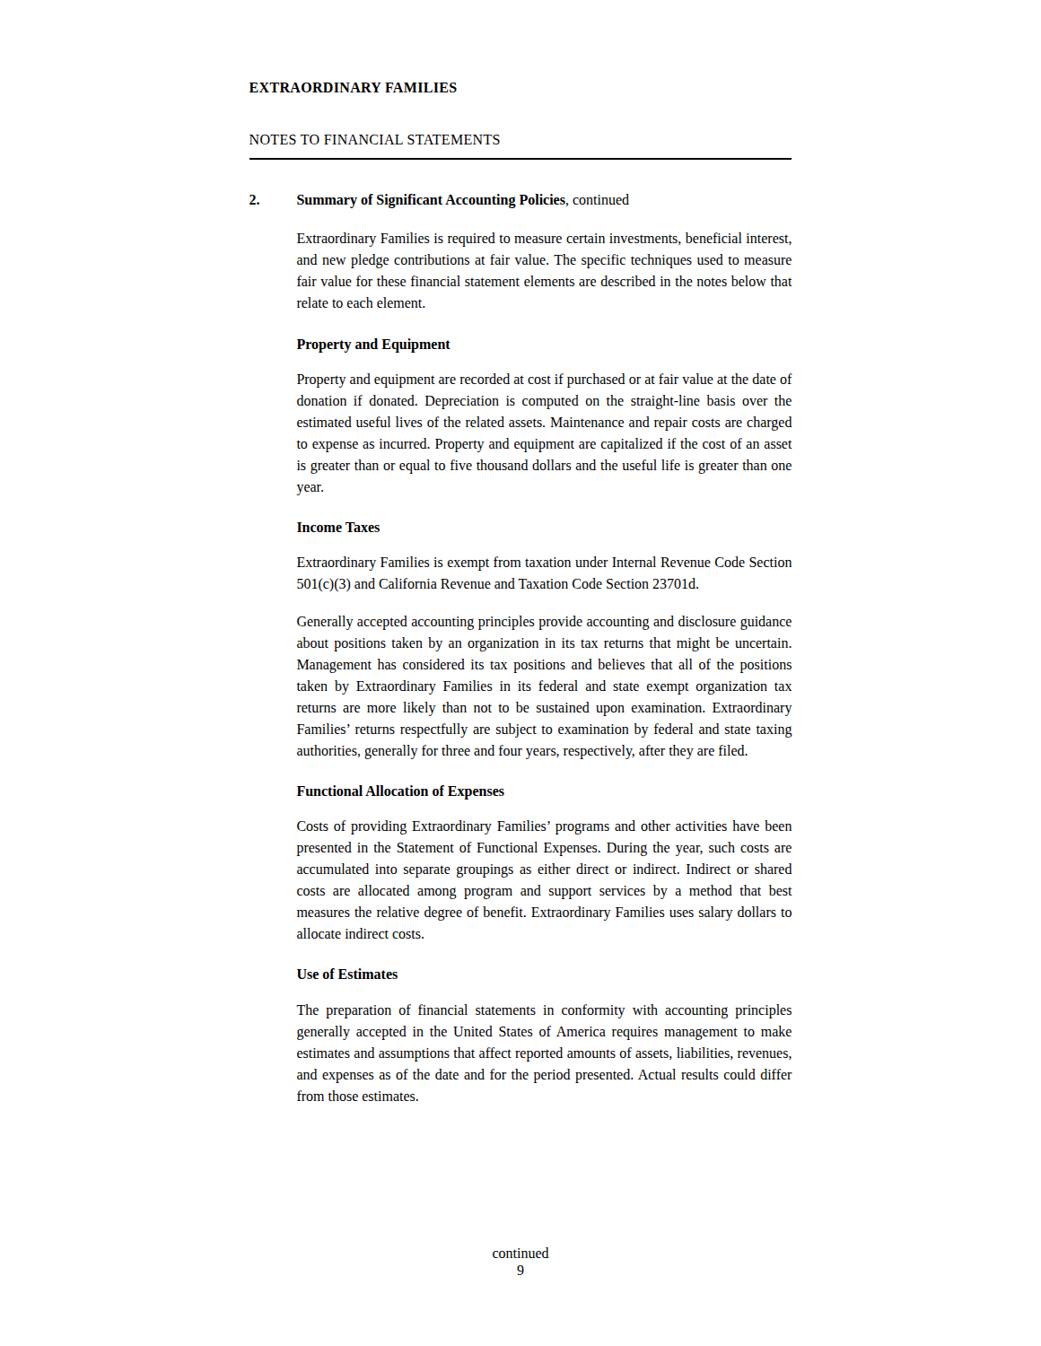EXTRAORDINARY FAMILIES
NOTES TO FINANCIAL STATEMENTS
2.
Summary of Significant Accounting Policies, continued
Extraordinary Families is required to measure certain investments, beneficial interest, and new pledge contributions at fair value. The specific techniques used to measure fair value for these financial statement elements are described in the notes below that relate to each element.
Property and Equipment
Property and equipment are recorded at cost if purchased or at fair value at the date of donation if donated. Depreciation is computed on the straight-line basis over the estimated useful lives of the related assets. Maintenance and repair costs are charged to expense as incurred. Property and equipment are capitalized if the cost of an asset is greater than or equal to five thousand dollars and the useful life is greater than one year.
Income Taxes
Extraordinary Families is exempt from taxation under Internal Revenue Code Section 501(c)(3) and California Revenue and Taxation Code Section 23701d.
Generally accepted accounting principles provide accounting and disclosure guidance about positions taken by an organization in its tax returns that might be uncertain. Management has considered its tax positions and believes that all of the positions taken by Extraordinary Families in its federal and state exempt organization tax returns are more likely than not to be sustained upon examination. Extraordinary Families’ returns respectfully are subject to examination by federal and state taxing authorities, generally for three and four years, respectively, after they are filed.
Functional Allocation of Expenses
Costs of providing Extraordinary Families’ programs and other activities have been presented in the Statement of Functional Expenses. During the year, such costs are accumulated into separate groupings as either direct or indirect. Indirect or shared costs are allocated among program and support services by a method that best measures the relative degree of benefit. Extraordinary Families uses salary dollars to allocate indirect costs.
Use of Estimates
The preparation of financial statements in conformity with accounting principles generally accepted in the United States of America requires management to make estimates and assumptions that affect reported amounts of assets, liabilities, revenues, and expenses as of the date and for the period presented. Actual results could differ from those estimates.
continued
9